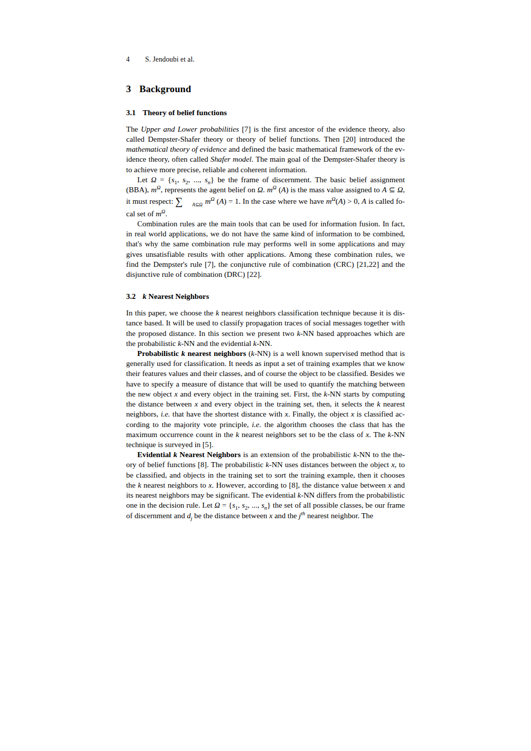4 S. Jendoubi et al.
3 Background
3.1 Theory of belief functions
The Upper and Lower probabilities [7] is the first ancestor of the evidence theory, also called Dempster-Shafer theory or theory of belief functions. Then [20] introduced the mathematical theory of evidence and defined the basic mathematical framework of the evidence theory, often called Shafer model. The main goal of the Dempster-Shafer theory is to achieve more precise, reliable and coherent information.
Let Ω = {s1, s2, ..., sn} be the frame of discernment. The basic belief assignment (BBA), mΩ, represents the agent belief on Ω. mΩ (A) is the mass value assigned to A ⊆ Ω, it must respect: ∑A⊆Ω mΩ (A) = 1. In the case where we have mΩ(A) > 0, A is called focal set of mΩ.
Combination rules are the main tools that can be used for information fusion. In fact, in real world applications, we do not have the same kind of information to be combined, that's why the same combination rule may performs well in some applications and may gives unsatisfiable results with other applications. Among these combination rules, we find the Dempster's rule [7], the conjunctive rule of combination (CRC) [21,22] and the disjunctive rule of combination (DRC) [22].
3.2 k Nearest Neighbors
In this paper, we choose the k nearest neighbors classification technique because it is distance based. It will be used to classify propagation traces of social messages together with the proposed distance. In this section we present two k-NN based approaches which are the probabilistic k-NN and the evidential k-NN.
Probabilistic k nearest neighbors (k-NN) is a well known supervised method that is generally used for classification. It needs as input a set of training examples that we know their features values and their classes, and of course the object to be classified. Besides we have to specify a measure of distance that will be used to quantify the matching between the new object x and every object in the training set. First, the k-NN starts by computing the distance between x and every object in the training set, then, it selects the k nearest neighbors, i.e. that have the shortest distance with x. Finally, the object x is classified according to the majority vote principle, i.e. the algorithm chooses the class that has the maximum occurrence count in the k nearest neighbors set to be the class of x. The k-NN technique is surveyed in [5].
Evidential k Nearest Neighbors is an extension of the probabilistic k-NN to the theory of belief functions [8]. The probabilistic k-NN uses distances between the object x, to be classified, and objects in the training set to sort the training example, then it chooses the k nearest neighbors to x. However, according to [8], the distance value between x and its nearest neighbors may be significant. The evidential k-NN differs from the probabilistic one in the decision rule. Let Ω = {s1, s2, ..., sn} the set of all possible classes, be our frame of discernment and dj be the distance between x and the jth nearest neighbor. The